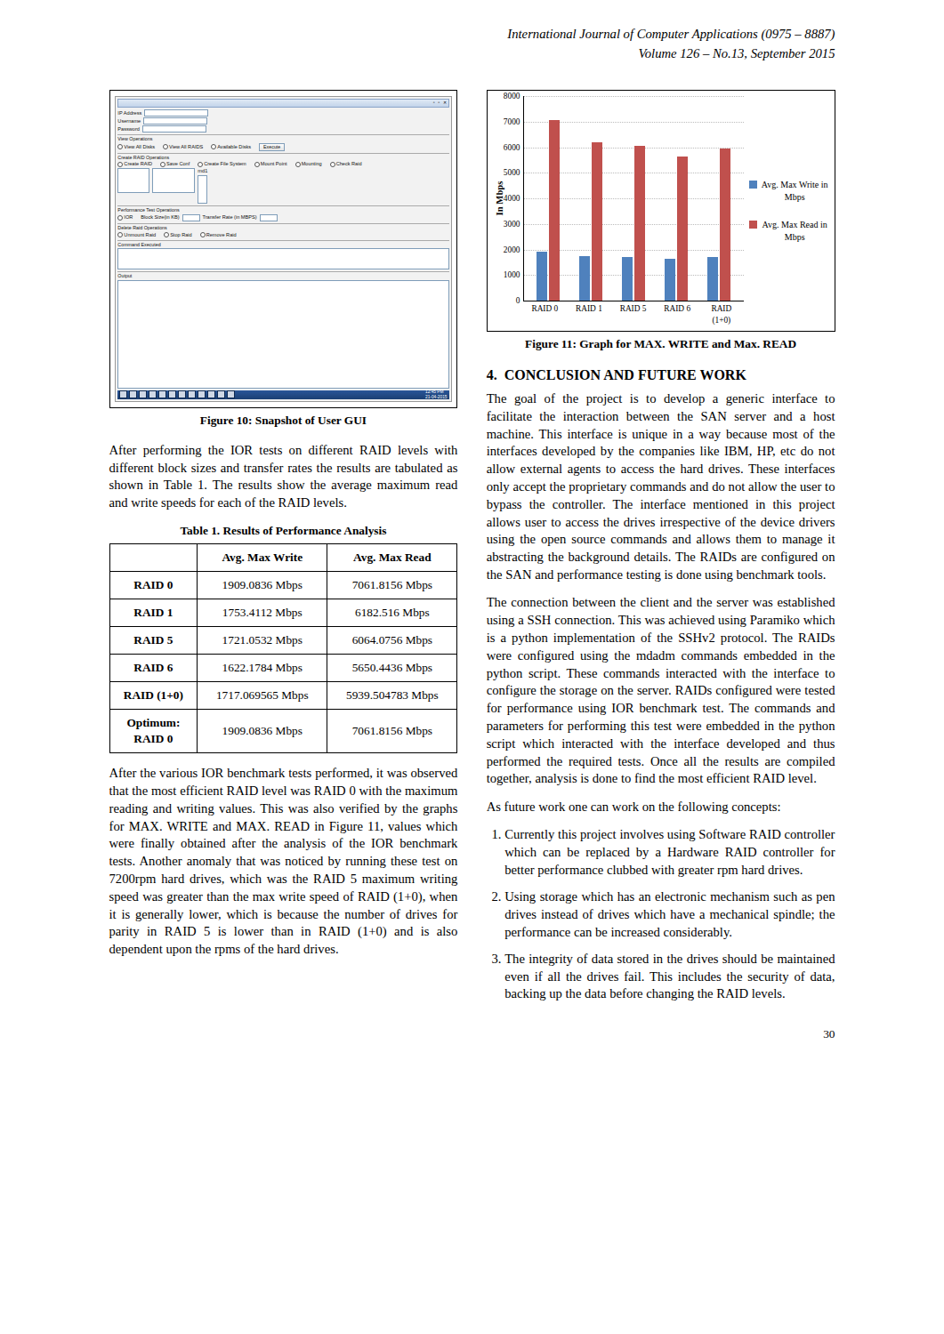International Journal of Computer Applications (0975 – 8887)
Volume 126 – No.13, September 2015
▫ ▫ ✕
IP Address
Username
Password
View Operations
View All Disks View All RAIDS Available Disks Execute
Create RAID Operations
Create RAID Save Conf Create File System Mount Point Mounting Check Raid
md1
Performance Test Operations
IOR Block Size(in KB)
Transfer Rate (in MBPS)
Delete Raid Operations
Unmount Raid Stop Raid Remove Raid
Command Executed
Output
12:45 PM
21-04-2015
Figure 10: Snapshot of User GUI
After performing the IOR tests on different RAID levels with different block sizes and transfer rates the results are tabulated as shown in Table 1. The results show the average maximum read and write speeds for each of the RAID levels.
Table 1. Results of Performance Analysis
| | Avg. Max Write | Avg. Max Read |
| --- | --- | --- |
| RAID 0 | 1909.0836 Mbps | 7061.8156 Mbps |
| RAID 1 | 1753.4112 Mbps | 6182.516 Mbps |
| RAID 5 | 1721.0532 Mbps | 6064.0756 Mbps |
| RAID 6 | 1622.1784 Mbps | 5650.4436 Mbps |
| RAID (1+0) | 1717.069565 Mbps | 5939.504783 Mbps |
| Optimum: RAID 0 | 1909.0836 Mbps | 7061.8156 Mbps |
After the various IOR benchmark tests performed, it was observed that the most efficient RAID level was RAID 0 with the maximum reading and writing values. This was also verified by the graphs for MAX. WRITE and MAX. READ in Figure 11, values which were finally obtained after the analysis of the IOR benchmark tests. Another anomaly that was noticed by running these test on 7200rpm hard drives, which was the RAID 5 maximum writing speed was greater than the max write speed of RAID (1+0), when it is generally lower, which is because the number of drives for parity in RAID 5 is lower than in RAID (1+0) and is also dependent upon the rpms of the hard drives.
In Mbps
8000 7000 6000 5000 4000 3000 2000 1000 0
RAID 0 RAID 1 RAID 5 RAID 6 RAID (1+0)
Avg. Max Write in Mbps
Avg. Max Read in Mbps
Figure 11: Graph for MAX. WRITE and Max. READ
4. CONCLUSION AND FUTURE WORK
The goal of the project is to develop a generic interface to facilitate the interaction between the SAN server and a host machine. This interface is unique in a way because most of the interfaces developed by the companies like IBM, HP, etc do not allow external agents to access the hard drives. These interfaces only accept the proprietary commands and do not allow the user to bypass the controller. The interface mentioned in this project allows user to access the drives irrespective of the device drivers using the open source commands and allows them to manage it abstracting the background details. The RAIDs are configured on the SAN and performance testing is done using benchmark tools.
The connection between the client and the server was established using a SSH connection. This was achieved using Paramiko which is a python implementation of the SSHv2 protocol. The RAIDs were configured using the mdadm commands embedded in the python script. These commands interacted with the interface to configure the storage on the server. RAIDs configured were tested for performance using IOR benchmark test. The commands and parameters for performing this test were embedded in the python script which interacted with the interface developed and thus performed the required tests. Once all the results are compiled together, analysis is done to find the most efficient RAID level.
As future work one can work on the following concepts:
Currently this project involves using Software RAID controller which can be replaced by a Hardware RAID controller for better performance clubbed with greater rpm hard drives.
Using storage which has an electronic mechanism such as pen drives instead of drives which have a mechanical spindle; the performance can be increased considerably.
The integrity of data stored in the drives should be maintained even if all the drives fail. This includes the security of data, backing up the data before changing the RAID levels.
30